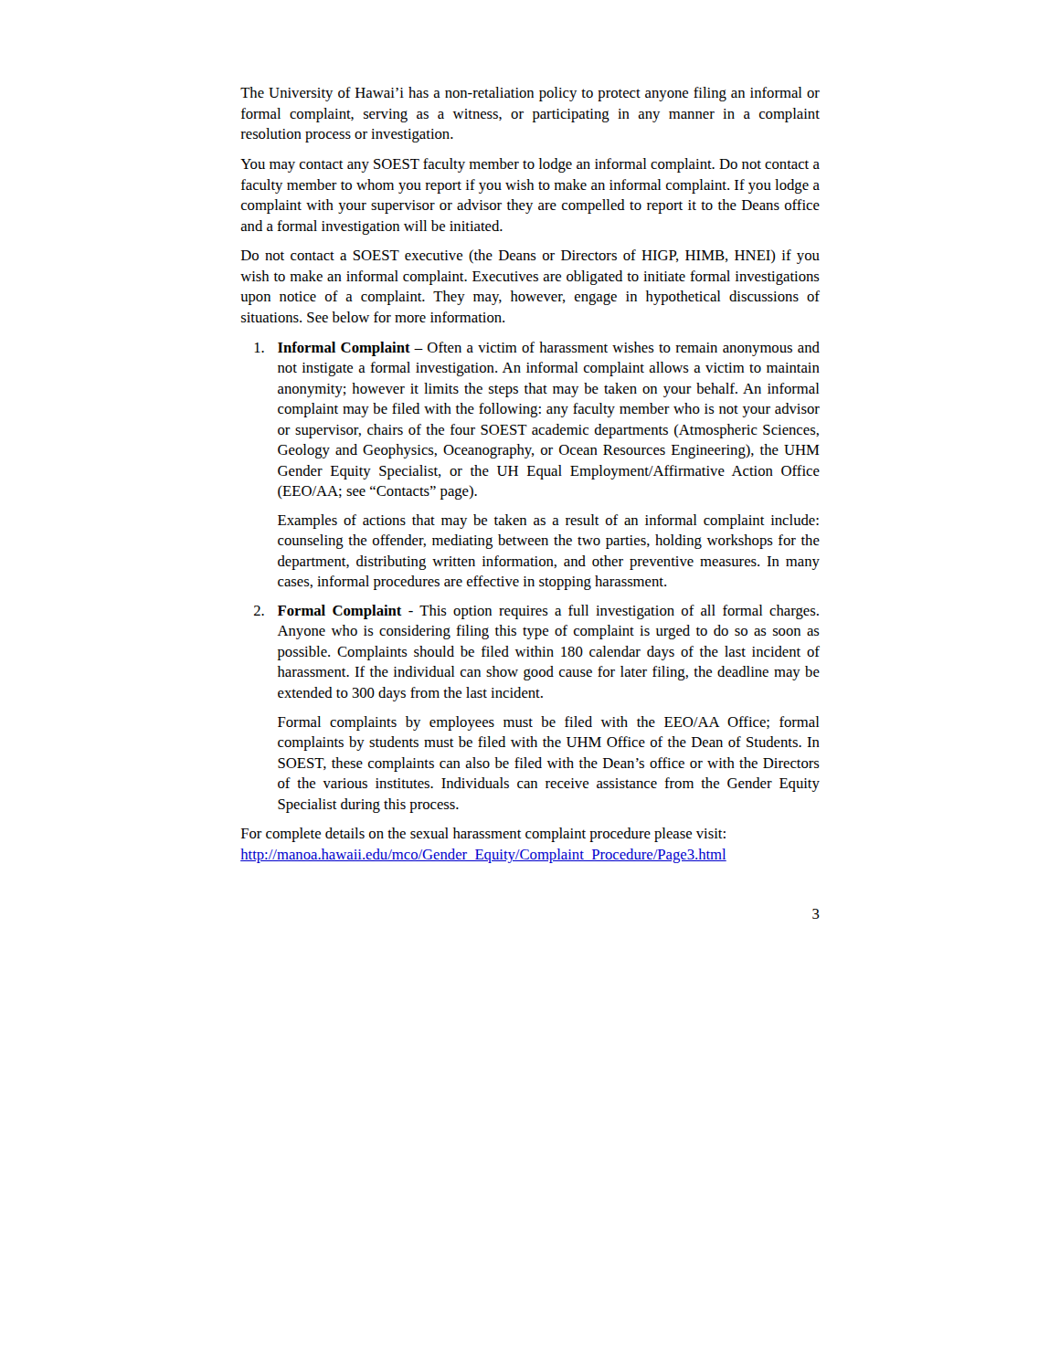The University of Hawai’i has a non-retaliation policy to protect anyone filing an informal or formal complaint, serving as a witness, or participating in any manner in a complaint resolution process or investigation.
You may contact any SOEST faculty member to lodge an informal complaint. Do not contact a faculty member to whom you report if you wish to make an informal complaint. If you lodge a complaint with your supervisor or advisor they are compelled to report it to the Deans office and a formal investigation will be initiated.
Do not contact a SOEST executive (the Deans or Directors of HIGP, HIMB, HNEI) if you wish to make an informal complaint. Executives are obligated to initiate formal investigations upon notice of a complaint. They may, however, engage in hypothetical discussions of situations. See below for more information.
Informal Complaint – Often a victim of harassment wishes to remain anonymous and not instigate a formal investigation. An informal complaint allows a victim to maintain anonymity; however it limits the steps that may be taken on your behalf. An informal complaint may be filed with the following: any faculty member who is not your advisor or supervisor, chairs of the four SOEST academic departments (Atmospheric Sciences, Geology and Geophysics, Oceanography, or Ocean Resources Engineering), the UHM Gender Equity Specialist, or the UH Equal Employment/Affirmative Action Office (EEO/AA; see “Contacts” page).
Examples of actions that may be taken as a result of an informal complaint include: counseling the offender, mediating between the two parties, holding workshops for the department, distributing written information, and other preventive measures. In many cases, informal procedures are effective in stopping harassment.
Formal Complaint - This option requires a full investigation of all formal charges. Anyone who is considering filing this type of complaint is urged to do so as soon as possible. Complaints should be filed within 180 calendar days of the last incident of harassment. If the individual can show good cause for later filing, the deadline may be extended to 300 days from the last incident.
Formal complaints by employees must be filed with the EEO/AA Office; formal complaints by students must be filed with the UHM Office of the Dean of Students. In SOEST, these complaints can also be filed with the Dean’s office or with the Directors of the various institutes. Individuals can receive assistance from the Gender Equity Specialist during this process.
For complete details on the sexual harassment complaint procedure please visit:
http://manoa.hawaii.edu/mco/Gender_Equity/Complaint_Procedure/Page3.html
3